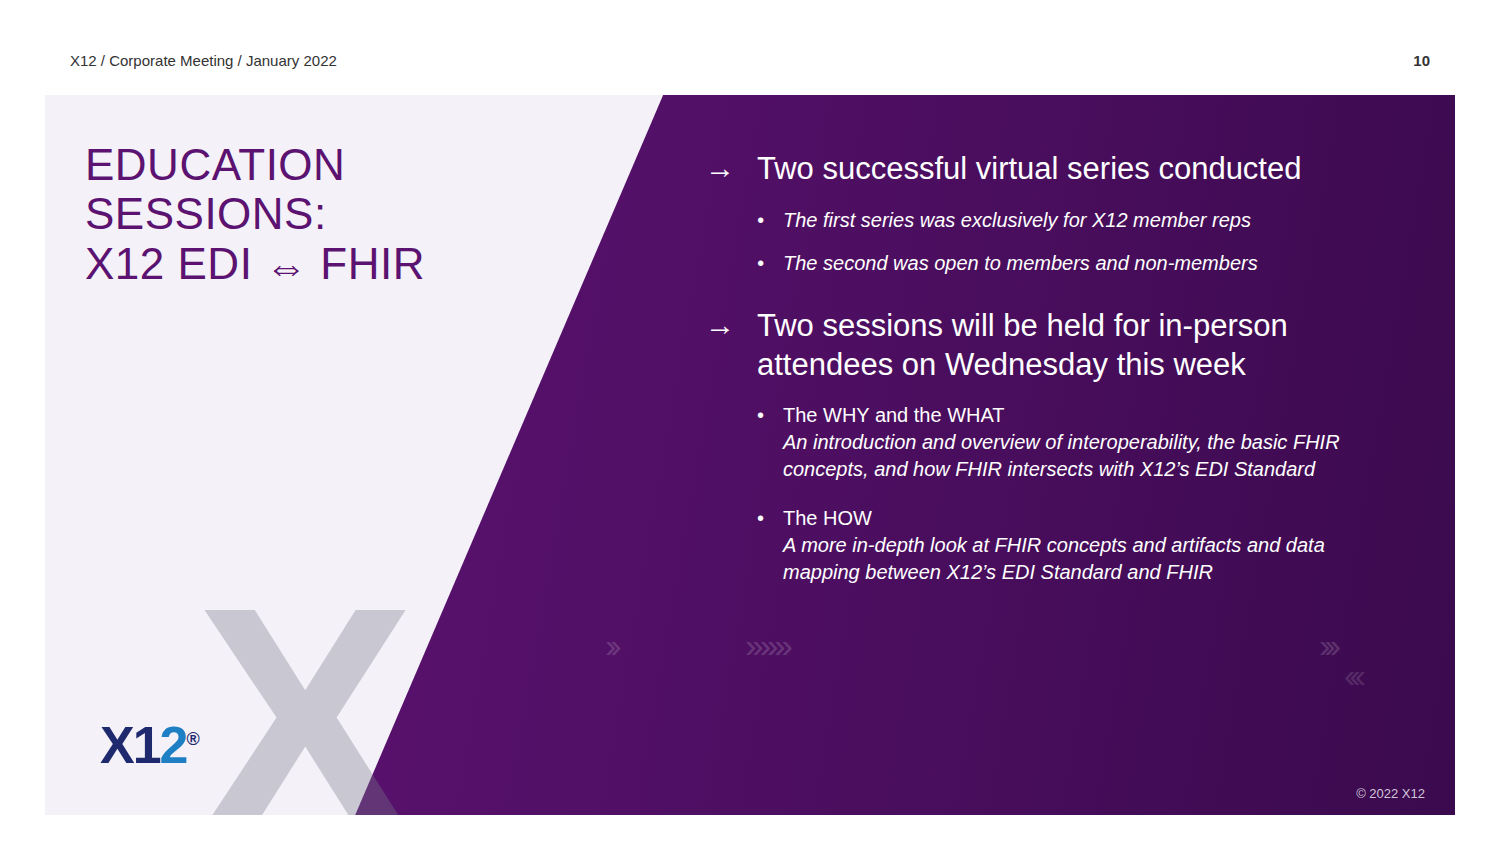X12 / Corporate Meeting / January 2022 10
X
EDUCATION
SESSIONS:
X12 EDI ⇔ FHIR
→ Two successful virtual series conducted
The first series was exclusively for X12 member reps
The second was open to members and non-members
→ Two sessions will be held for in-person attendees on Wednesday this week
The WHY and the WHAT
An introduction and overview of interoperability, the basic FHIR concepts, and how FHIR intersects with X12’s EDI Standard
The HOW
A more in-depth look at FHIR concepts and artifacts and data mapping between X12’s EDI Standard and FHIR
››
››››››
›››
‹‹‹
X12®
© 2022 X12